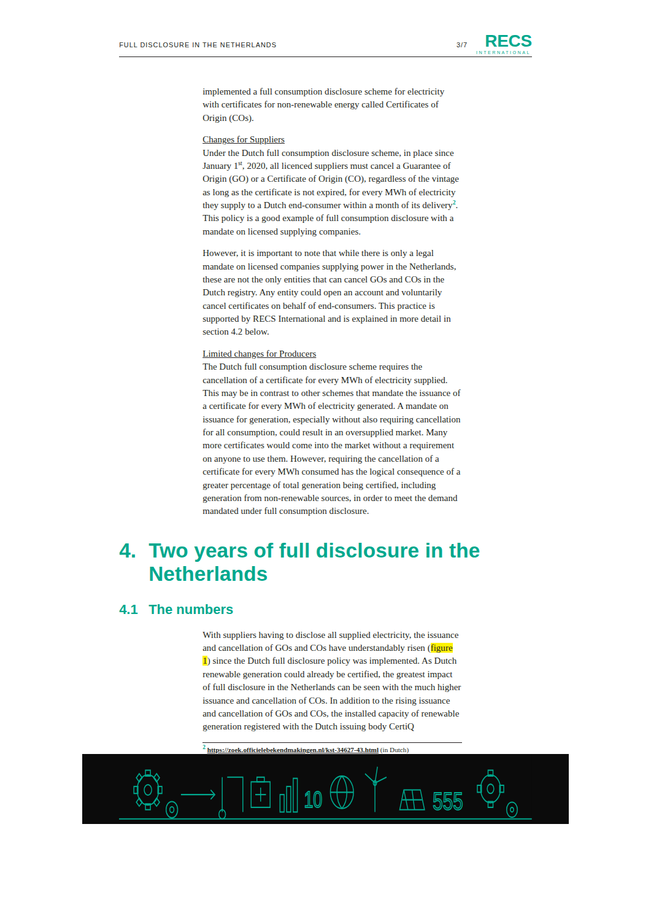Full disclosure in the Netherlands
3/7
RECS
INTERNATIONAL
implemented a full consumption disclosure scheme for electricity with certificates for non-renewable energy called Certificates of Origin (COs).
Changes for Suppliers
Under the Dutch full consumption disclosure scheme, in place since January 1st, 2020, all licenced suppliers must cancel a Guarantee of Origin (GO) or a Certificate of Origin (CO), regardless of the vintage as long as the certificate is not expired, for every MWh of electricity they supply to a Dutch end-consumer within a month of its delivery2. This policy is a good example of full consumption disclosure with a mandate on licensed supplying companies.
However, it is important to note that while there is only a legal mandate on licensed companies supplying power in the Netherlands, these are not the only entities that can cancel GOs and COs in the Dutch registry. Any entity could open an account and voluntarily cancel certificates on behalf of end-consumers. This practice is supported by RECS International and is explained in more detail in section 4.2 below.
Limited changes for Producers
The Dutch full consumption disclosure scheme requires the cancellation of a certificate for every MWh of electricity supplied. This may be in contrast to other schemes that mandate the issuance of a certificate for every MWh of electricity generated. A mandate on issuance for generation, especially without also requiring cancellation for all consumption, could result in an oversupplied market. Many more certificates would come into the market without a requirement on anyone to use them. However, requiring the cancellation of a certificate for every MWh consumed has the logical consequence of a greater percentage of total generation being certified, including generation from non-renewable sources, in order to meet the demand mandated under full consumption disclosure.
4. Two years of full disclosure in the Netherlands
4.1 The numbers
With suppliers having to disclose all supplied electricity, the issuance and cancellation of GOs and COs have understandably risen (figure 1) since the Dutch full disclosure policy was implemented. As Dutch renewable generation could already be certified, the greatest impact of full disclosure in the Netherlands can be seen with the much higher issuance and cancellation of COs. In addition to the rising issuance and cancellation of GOs and COs, the installed capacity of renewable generation registered with the Dutch issuing body CertiQ
2 https://zoek.officielebekendmakingen.nl/kst-34627-43.html (in Dutch)
10 555